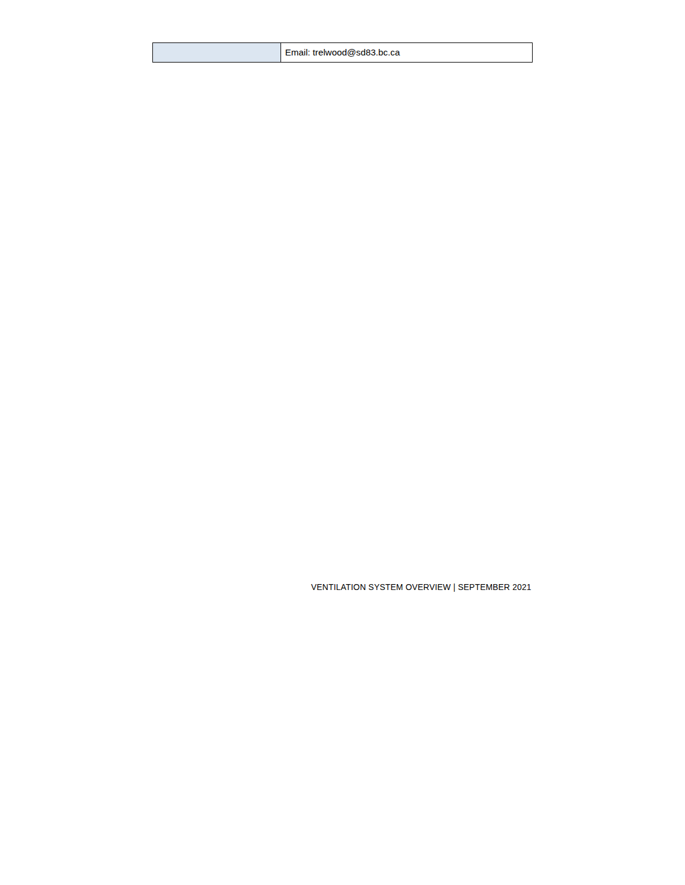| | Email: trelwood@sd83.bc.ca |
VENTILATION SYSTEM OVERVIEW | SEPTEMBER 2021